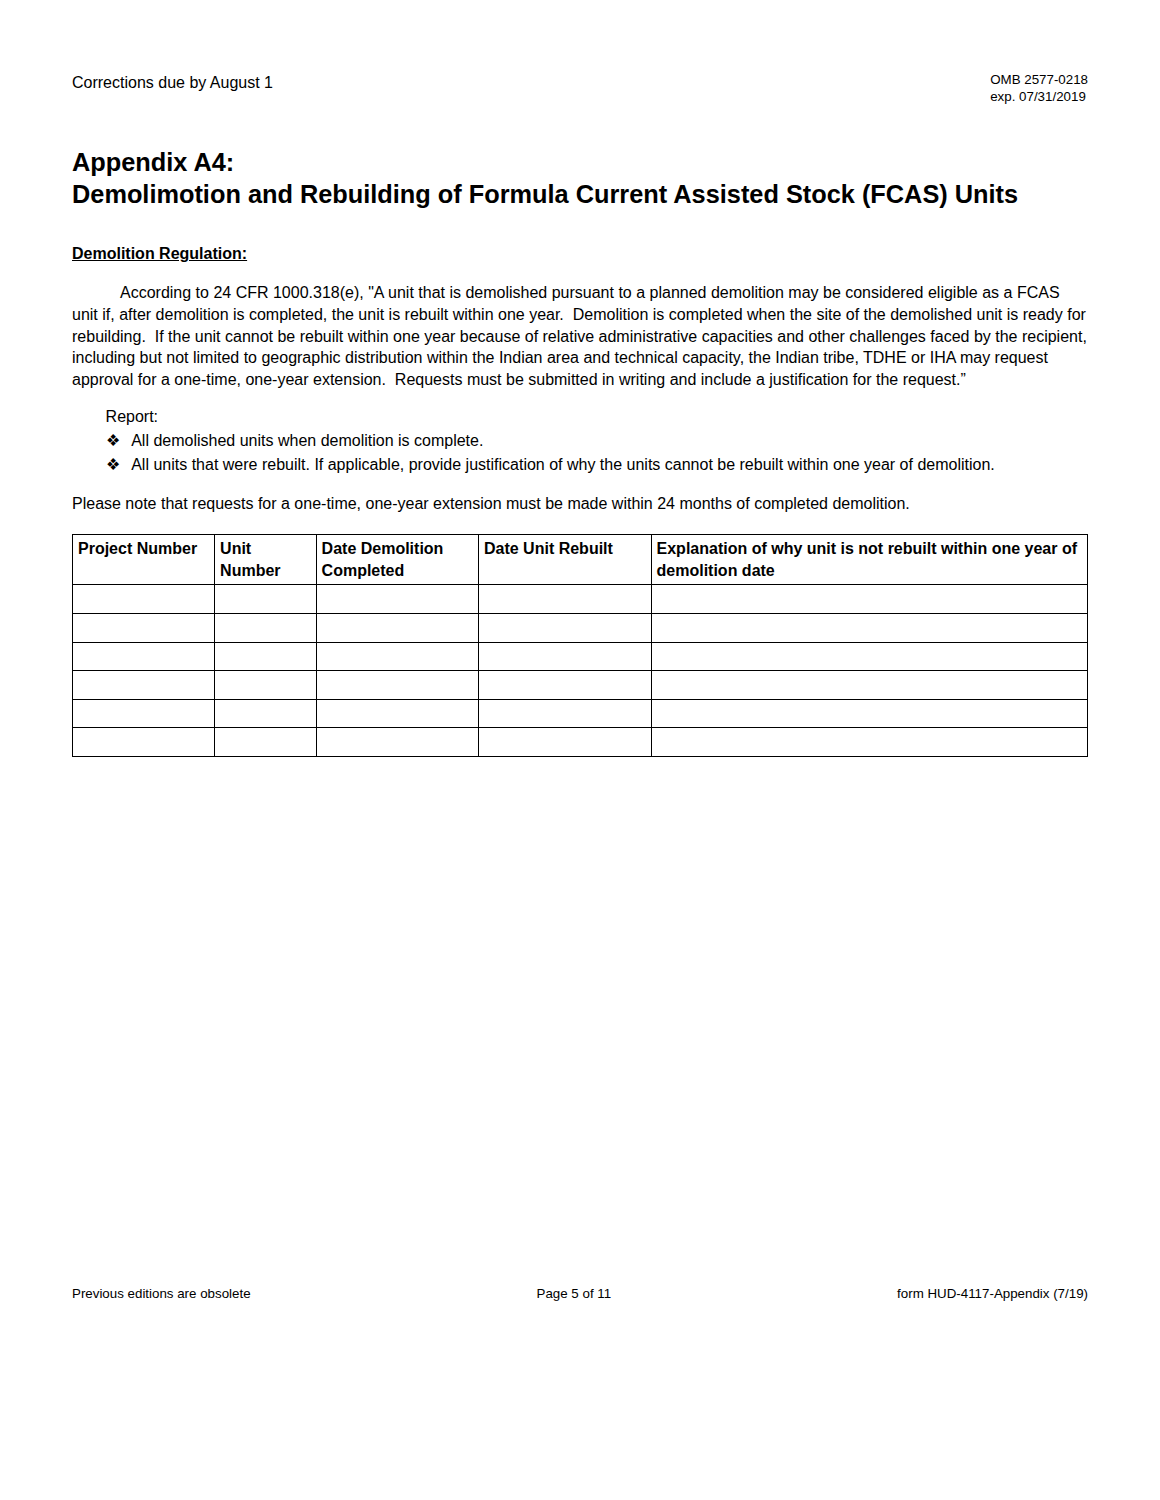Corrections due by August 1
OMB 2577-0218
exp. 07/31/2019
Appendix A4:
Demolimotion and Rebuilding of Formula Current Assisted Stock (FCAS) Units
Demolition Regulation:
According to 24 CFR 1000.318(e), "A unit that is demolished pursuant to a planned demolition may be considered eligible as a FCAS unit if, after demolition is completed, the unit is rebuilt within one year. Demolition is completed when the site of the demolished unit is ready for rebuilding. If the unit cannot be rebuilt within one year because of relative administrative capacities and other challenges faced by the recipient, including but not limited to geographic distribution within the Indian area and technical capacity, the Indian tribe, TDHE or IHA may request approval for a one-time, one-year extension. Requests must be submitted in writing and include a justification for the request.”
Report:
All demolished units when demolition is complete.
All units that were rebuilt. If applicable, provide justification of why the units cannot be rebuilt within one year of demolition.
Please note that requests for a one-time, one-year extension must be made within 24 months of completed demolition.
| Project Number | Unit Number | Date Demolition Completed | Date Unit Rebuilt | Explanation of why unit is not rebuilt within one year of demolition date |
| --- | --- | --- | --- | --- |
Previous editions are obsolete
Page 5 of 11
form HUD-4117-Appendix (7/19)